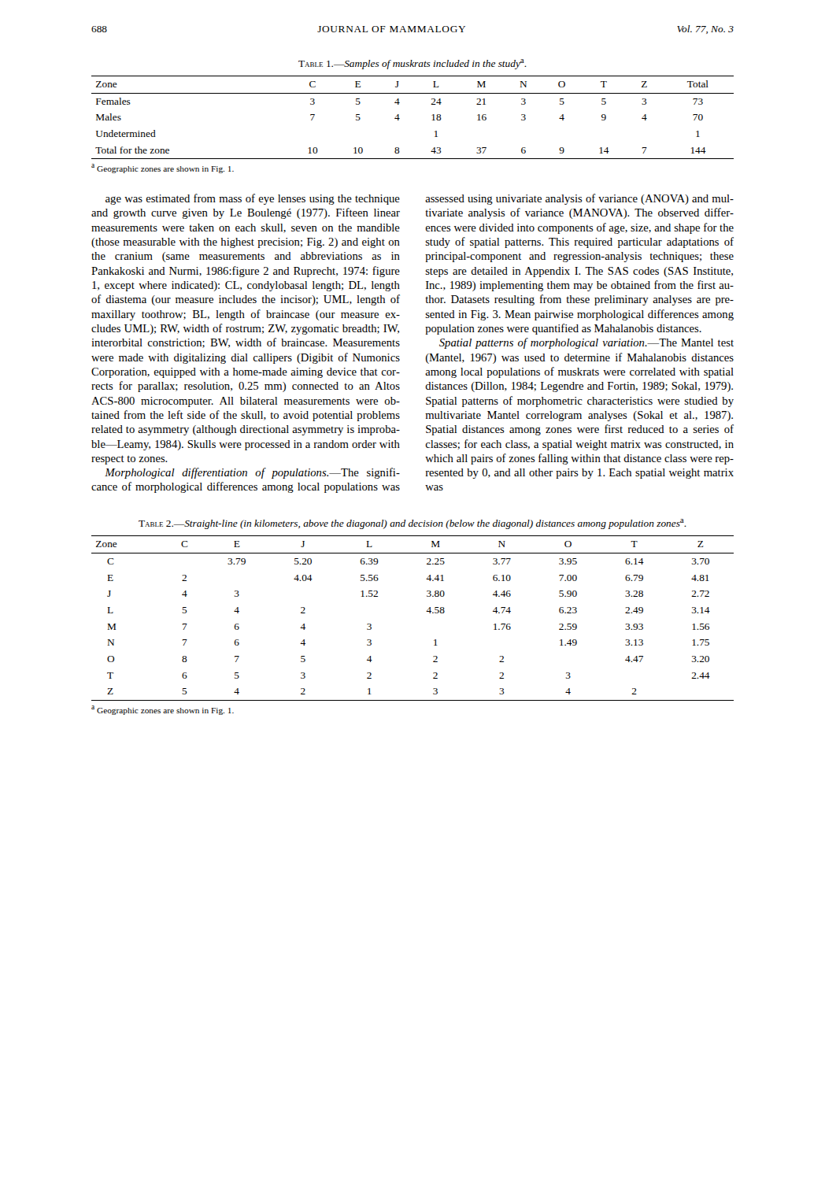688 JOURNAL OF MAMMALOGY Vol. 77, No. 3
Table 1. — Samples of muskrats included in the study a .
| Zone | C | E | J | L | M | N | O | T | Z | Total |
| --- | --- | --- | --- | --- | --- | --- | --- | --- | --- | --- |
| Females | 3 | 5 | 4 | 24 | 21 | 3 | 5 | 5 | 3 | 73 |
| Males | 7 | 5 | 4 | 18 | 16 | 3 | 4 | 9 | 4 | 70 |
| Undetermined | | | | 1 | | | | | | 1 |
| Total for the zone | 10 | 10 | 8 | 43 | 37 | 6 | 9 | 14 | 7 | 144 |
a Geographic zones are shown in Fig. 1.
age was estimated from mass of eye lenses using the technique and growth curve given by Le Boulengé (1977). Fifteen linear measurements were taken on each skull, seven on the mandible (those measurable with the highest precision; Fig. 2) and eight on the cranium (same measurements and abbreviations as in Pankakoski and Nurmi, 1986:figure 2 and Ruprecht, 1974: figure 1, except where indicated): CL, condylobasal length; DL, length of diastema (our measure includes the incisor); UML, length of maxillary toothrow; BL, length of braincase (our measure excludes UML); RW, width of rostrum; ZW, zygomatic breadth; IW, interorbital constriction; BW, width of braincase. Measurements were made with digitalizing dial callipers (Digibit of Numonics Corporation, equipped with a home-made aiming device that corrects for parallax; resolution, 0.25 mm) connected to an Altos ACS-800 microcomputer. All bilateral measurements were obtained from the left side of the skull, to avoid potential problems related to asymmetry (although directional asymmetry is improbable—Leamy, 1984). Skulls were processed in a random order with respect to zones.
Morphological differentiation of populations.—The significance of morphological differences among local populations was assessed using univariate analysis of variance (ANOVA) and multivariate analysis of variance (MANOVA). The observed differences were divided into components of age, size, and shape for the study of spatial patterns. This required particular adaptations of principal-component and regression-analysis techniques; these steps are detailed in Appendix I. The SAS codes (SAS Institute, Inc., 1989) implementing them may be obtained from the first author. Datasets resulting from these preliminary analyses are presented in Fig. 3. Mean pairwise morphological differences among population zones were quantified as Mahalanobis distances.
Spatial patterns of morphological variation.—The Mantel test (Mantel, 1967) was used to determine if Mahalanobis distances among local populations of muskrats were correlated with spatial distances (Dillon, 1984; Legendre and Fortin, 1989; Sokal, 1979). Spatial patterns of morphometric characteristics were studied by multivariate Mantel correlogram analyses (Sokal et al., 1987). Spatial distances among zones were first reduced to a series of classes; for each class, a spatial weight matrix was constructed, in which all pairs of zones falling within that distance class were represented by 0, and all other pairs by 1. Each spatial weight matrix was
Table 2. — Straight-line (in kilometers, above the diagonal) and decision (below the diagonal) distances among population zones a .
| Zone | C | E | J | L | M | N | O | T | Z |
| --- | --- | --- | --- | --- | --- | --- | --- | --- | --- |
| C | | 3.79 | 5.20 | 6.39 | 2.25 | 3.77 | 3.95 | 6.14 | 3.70 |
| E | 2 | | 4.04 | 5.56 | 4.41 | 6.10 | 7.00 | 6.79 | 4.81 |
| J | 4 | 3 | | 1.52 | 3.80 | 4.46 | 5.90 | 3.28 | 2.72 |
| L | 5 | 4 | 2 | | 4.58 | 4.74 | 6.23 | 2.49 | 3.14 |
| M | 7 | 6 | 4 | 3 | | 1.76 | 2.59 | 3.93 | 1.56 |
| N | 7 | 6 | 4 | 3 | 1 | | 1.49 | 3.13 | 1.75 |
| O | 8 | 7 | 5 | 4 | 2 | 2 | | 4.47 | 3.20 |
| T | 6 | 5 | 3 | 2 | 2 | 2 | 3 | | 2.44 |
| Z | 5 | 4 | 2 | 1 | 3 | 3 | 4 | 2 | |
a Geographic zones are shown in Fig. 1.